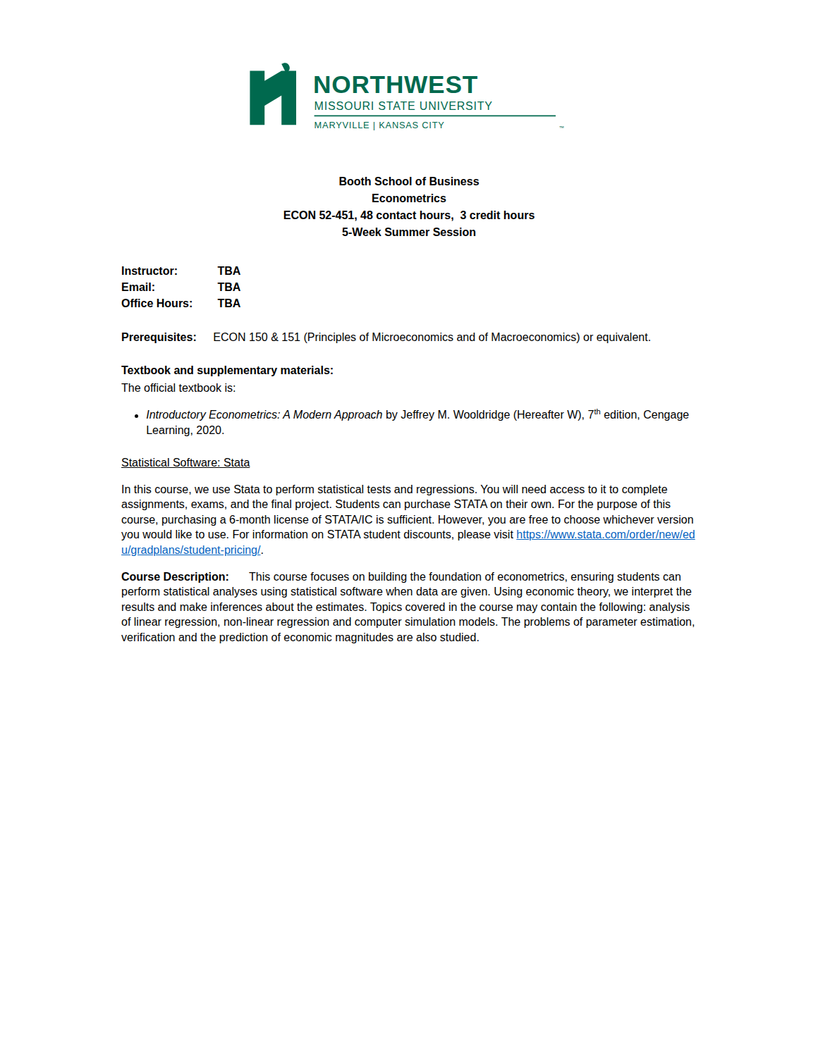NORTHWEST MISSOURI STATE UNIVERSITY MARYVILLE | KANSAS CITY ™
Booth School of Business
Econometrics
ECON 52-451, 48 contact hours, 3 credit hours
5-Week Summer Session
| Instructor: | TBA |
| Email: | TBA |
| Office Hours: | TBA |
Prerequisites: ECON 150 & 151 (Principles of Microeconomics and of Macroeconomics) or equivalent.
Textbook and supplementary materials:
The official textbook is:
Introductory Econometrics: A Modern Approach by Jeffrey M. Wooldridge (Hereafter W), 7th edition, Cengage Learning, 2020.
Statistical Software: Stata
In this course, we use Stata to perform statistical tests and regressions. You will need access to it to complete assignments, exams, and the final project. Students can purchase STATA on their own. For the purpose of this course, purchasing a 6-month license of STATA/IC is sufficient. However, you are free to choose whichever version you would like to use. For information on STATA student discounts, please visit https://www.stata.com/order/new/edu/gradplans/student-pricing/.
Course Description: This course focuses on building the foundation of econometrics, ensuring students can perform statistical analyses using statistical software when data are given. Using economic theory, we interpret the results and make inferences about the estimates. Topics covered in the course may contain the following: analysis of linear regression, non-linear regression and computer simulation models. The problems of parameter estimation, verification and the prediction of economic magnitudes are also studied.